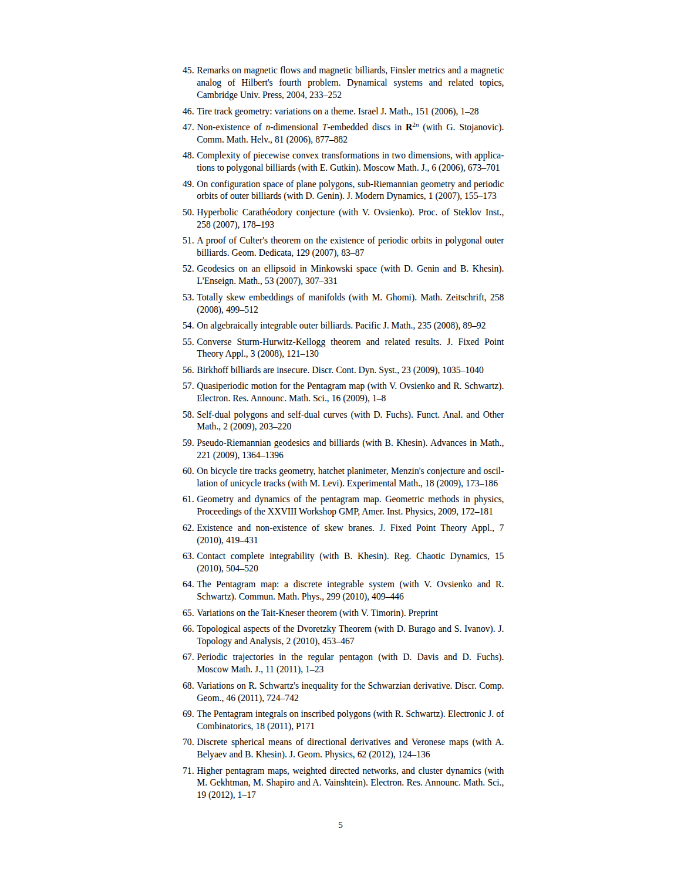45. Remarks on magnetic flows and magnetic billiards, Finsler metrics and a magnetic analog of Hilbert's fourth problem. Dynamical systems and related topics, Cambridge Univ. Press, 2004, 233–252
46. Tire track geometry: variations on a theme. Israel J. Math., 151 (2006), 1–28
47. Non-existence of n-dimensional T-embedded discs in R2n (with G. Stojanovic). Comm. Math. Helv., 81 (2006), 877–882
48. Complexity of piecewise convex transformations in two dimensions, with applications to polygonal billiards (with E. Gutkin). Moscow Math. J., 6 (2006), 673–701
49. On configuration space of plane polygons, sub-Riemannian geometry and periodic orbits of outer billiards (with D. Genin). J. Modern Dynamics, 1 (2007), 155–173
50. Hyperbolic Carathéodory conjecture (with V. Ovsienko). Proc. of Steklov Inst., 258 (2007), 178–193
51. A proof of Culter's theorem on the existence of periodic orbits in polygonal outer billiards. Geom. Dedicata, 129 (2007), 83–87
52. Geodesics on an ellipsoid in Minkowski space (with D. Genin and B. Khesin). L'Enseign. Math., 53 (2007), 307–331
53. Totally skew embeddings of manifolds (with M. Ghomi). Math. Zeitschrift, 258 (2008), 499–512
54. On algebraically integrable outer billiards. Pacific J. Math., 235 (2008), 89–92
55. Converse Sturm-Hurwitz-Kellogg theorem and related results. J. Fixed Point Theory Appl., 3 (2008), 121–130
56. Birkhoff billiards are insecure. Discr. Cont. Dyn. Syst., 23 (2009), 1035–1040
57. Quasiperiodic motion for the Pentagram map (with V. Ovsienko and R. Schwartz). Electron. Res. Announc. Math. Sci., 16 (2009), 1–8
58. Self-dual polygons and self-dual curves (with D. Fuchs). Funct. Anal. and Other Math., 2 (2009), 203–220
59. Pseudo-Riemannian geodesics and billiards (with B. Khesin). Advances in Math., 221 (2009), 1364–1396
60. On bicycle tire tracks geometry, hatchet planimeter, Menzin's conjecture and oscillation of unicycle tracks (with M. Levi). Experimental Math., 18 (2009), 173–186
61. Geometry and dynamics of the pentagram map. Geometric methods in physics, Proceedings of the XXVIII Workshop GMP, Amer. Inst. Physics, 2009, 172–181
62. Existence and non-existence of skew branes. J. Fixed Point Theory Appl., 7 (2010), 419–431
63. Contact complete integrability (with B. Khesin). Reg. Chaotic Dynamics, 15 (2010), 504–520
64. The Pentagram map: a discrete integrable system (with V. Ovsienko and R. Schwartz). Commun. Math. Phys., 299 (2010), 409–446
65. Variations on the Tait-Kneser theorem (with V. Timorin). Preprint
66. Topological aspects of the Dvoretzky Theorem (with D. Burago and S. Ivanov). J. Topology and Analysis, 2 (2010), 453–467
67. Periodic trajectories in the regular pentagon (with D. Davis and D. Fuchs). Moscow Math. J., 11 (2011), 1–23
68. Variations on R. Schwartz's inequality for the Schwarzian derivative. Discr. Comp. Geom., 46 (2011), 724–742
69. The Pentagram integrals on inscribed polygons (with R. Schwartz). Electronic J. of Combinatorics, 18 (2011), P171
70. Discrete spherical means of directional derivatives and Veronese maps (with A. Belyaev and B. Khesin). J. Geom. Physics, 62 (2012), 124–136
71. Higher pentagram maps, weighted directed networks, and cluster dynamics (with M. Gekhtman, M. Shapiro and A. Vainshtein). Electron. Res. Announc. Math. Sci., 19 (2012), 1–17
5